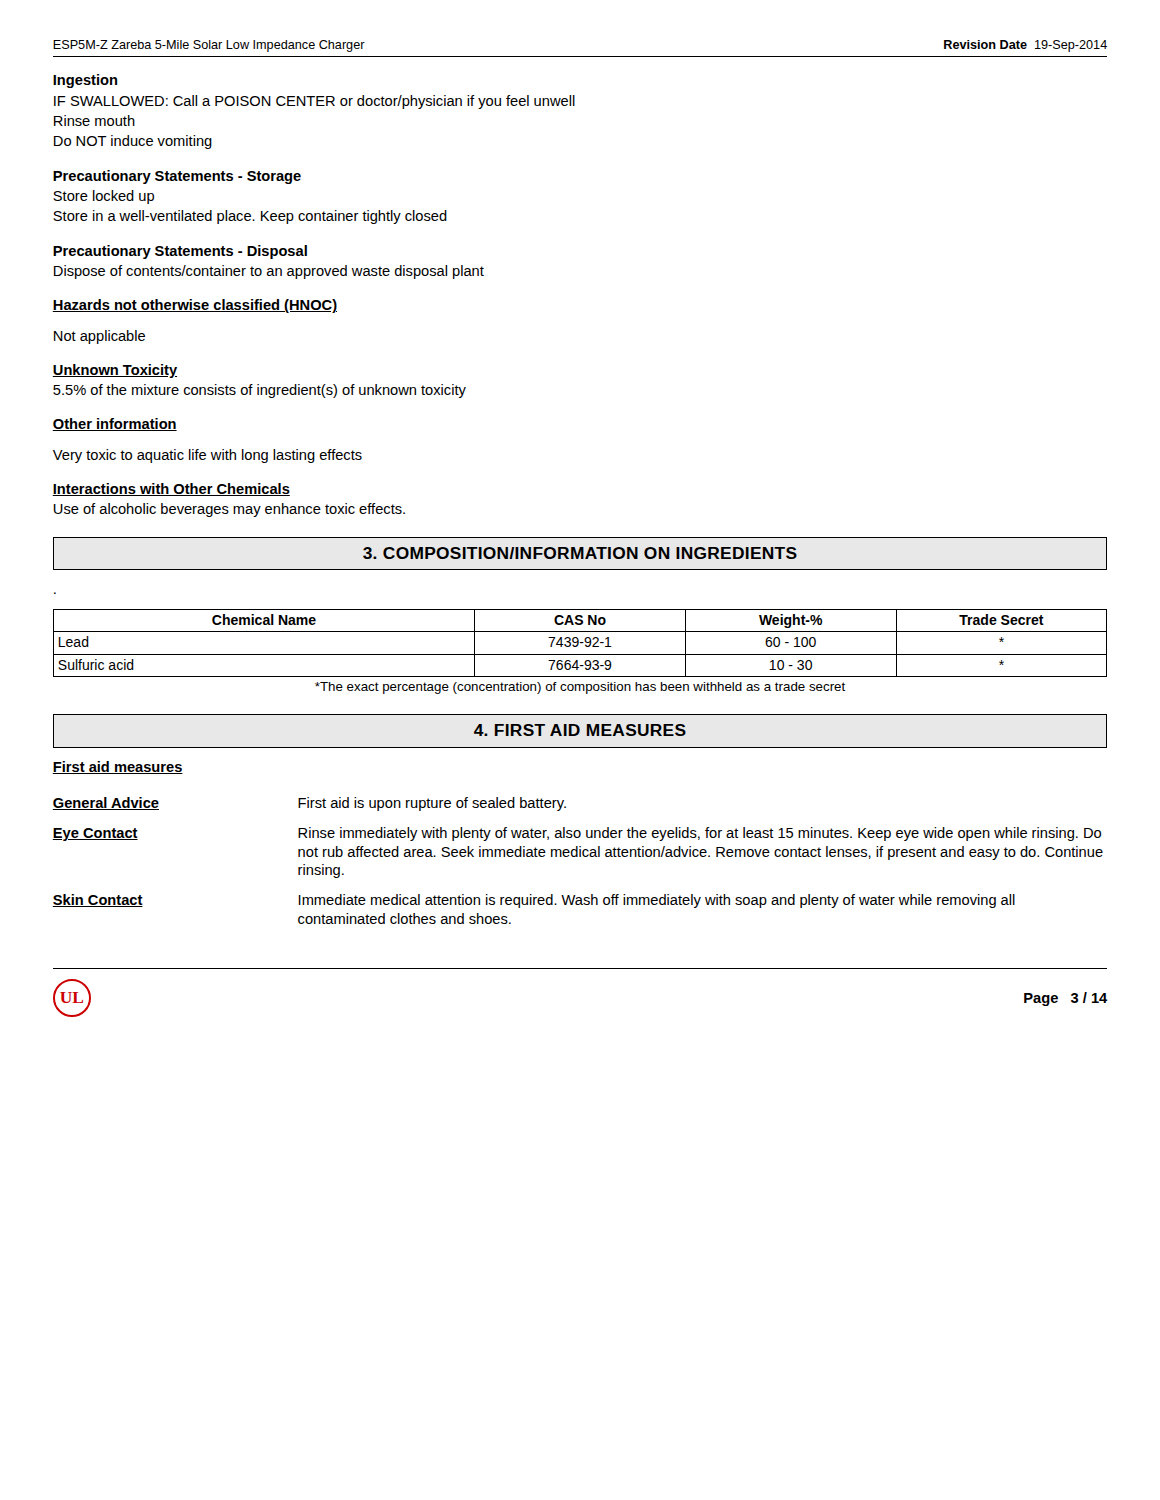ESP5M-Z Zareba 5-Mile Solar Low Impedance Charger
Revision Date 19-Sep-2014
Ingestion
IF SWALLOWED: Call a POISON CENTER or doctor/physician if you feel unwell
Rinse mouth
Do NOT induce vomiting
Precautionary Statements - Storage
Store locked up
Store in a well-ventilated place. Keep container tightly closed
Precautionary Statements - Disposal
Dispose of contents/container to an approved waste disposal plant
Hazards not otherwise classified (HNOC)
Not applicable
Unknown Toxicity
5.5% of the mixture consists of ingredient(s) of unknown toxicity
Other information
Very toxic to aquatic life with long lasting effects
Interactions with Other Chemicals
Use of alcoholic beverages may enhance toxic effects.
3. COMPOSITION/INFORMATION ON INGREDIENTS
.
| Chemical Name | CAS No | Weight-% | Trade Secret |
| --- | --- | --- | --- |
| Lead | 7439-92-1 | 60 - 100 | * |
| Sulfuric acid | 7664-93-9 | 10 - 30 | * |
*The exact percentage (concentration) of composition has been withheld as a trade secret
4. FIRST AID MEASURES
First aid measures
General Advice
First aid is upon rupture of sealed battery.
Eye Contact
Rinse immediately with plenty of water, also under the eyelids, for at least 15 minutes. Keep eye wide open while rinsing. Do not rub affected area. Seek immediate medical attention/advice. Remove contact lenses, if present and easy to do. Continue rinsing.
Skin Contact
Immediate medical attention is required. Wash off immediately with soap and plenty of water while removing all contaminated clothes and shoes.
UL
Page 3 / 14